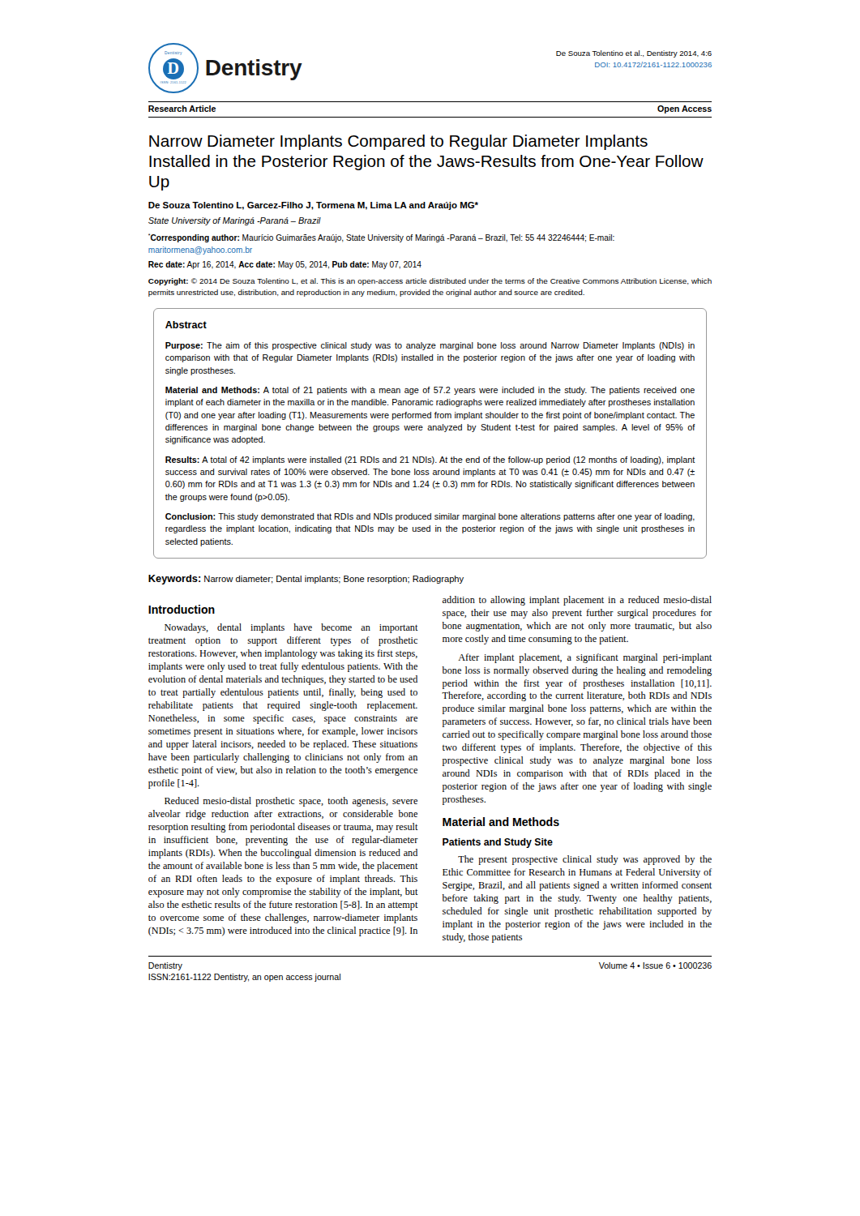Dentistry
D
ISSN: 2161-1122
Dentistry
De Souza Tolentino et al., Dentistry 2014, 4:6
DOI: 10.4172/2161-1122.1000236
Research Article
Open Access
Narrow Diameter Implants Compared to Regular Diameter Implants Installed in the Posterior Region of the Jaws-Results from One-Year Follow Up
De Souza Tolentino L, Garcez-Filho J, Tormena M, Lima LA and Araújo MG*
State University of Maringá -Paraná – Brazil
*Corresponding author: Maurício Guimarães Araújo, State University of Maringá -Paraná – Brazil, Tel: 55 44 32246444; E-mail: maritormena@yahoo.com.br
Rec date: Apr 16, 2014, Acc date: May 05, 2014, Pub date: May 07, 2014
Copyright: © 2014 De Souza Tolentino L, et al. This is an open-access article distributed under the terms of the Creative Commons Attribution License, which permits unrestricted use, distribution, and reproduction in any medium, provided the original author and source are credited.
Abstract
Purpose: The aim of this prospective clinical study was to analyze marginal bone loss around Narrow Diameter Implants (NDIs) in comparison with that of Regular Diameter Implants (RDIs) installed in the posterior region of the jaws after one year of loading with single prostheses.
Material and Methods: A total of 21 patients with a mean age of 57.2 years were included in the study. The patients received one implant of each diameter in the maxilla or in the mandible. Panoramic radiographs were realized immediately after prostheses installation (T0) and one year after loading (T1). Measurements were performed from implant shoulder to the first point of bone/implant contact. The differences in marginal bone change between the groups were analyzed by Student t-test for paired samples. A level of 95% of significance was adopted.
Results: A total of 42 implants were installed (21 RDIs and 21 NDIs). At the end of the follow-up period (12 months of loading), implant success and survival rates of 100% were observed. The bone loss around implants at T0 was 0.41 (± 0.45) mm for NDIs and 0.47 (± 0.60) mm for RDIs and at T1 was 1.3 (± 0.3) mm for NDIs and 1.24 (± 0.3) mm for RDIs. No statistically significant differences between the groups were found (p>0.05).
Conclusion: This study demonstrated that RDIs and NDIs produced similar marginal bone alterations patterns after one year of loading, regardless the implant location, indicating that NDIs may be used in the posterior region of the jaws with single unit prostheses in selected patients.
Keywords: Narrow diameter; Dental implants; Bone resorption; Radiography
Introduction
Nowadays, dental implants have become an important treatment option to support different types of prosthetic restorations. However, when implantology was taking its first steps, implants were only used to treat fully edentulous patients. With the evolution of dental materials and techniques, they started to be used to treat partially edentulous patients until, finally, being used to rehabilitate patients that required single-tooth replacement. Nonetheless, in some specific cases, space constraints are sometimes present in situations where, for example, lower incisors and upper lateral incisors, needed to be replaced. These situations have been particularly challenging to clinicians not only from an esthetic point of view, but also in relation to the tooth’s emergence profile [1-4].
Reduced mesio-distal prosthetic space, tooth agenesis, severe alveolar ridge reduction after extractions, or considerable bone resorption resulting from periodontal diseases or trauma, may result in insufficient bone, preventing the use of regular-diameter implants (RDIs). When the buccolingual dimension is reduced and the amount of available bone is less than 5 mm wide, the placement of an RDI often leads to the exposure of implant threads. This exposure may not only compromise the stability of the implant, but also the esthetic results of the future restoration [5-8]. In an attempt to overcome some of these challenges, narrow-diameter implants (NDIs; < 3.75 mm) were introduced into the clinical practice [9]. In addition to allowing implant placement in a reduced mesio-distal space, their use may also prevent further surgical procedures for bone augmentation, which are not only more traumatic, but also more costly and time consuming to the patient.
After implant placement, a significant marginal peri-implant bone loss is normally observed during the healing and remodeling period within the first year of prostheses installation [10,11]. Therefore, according to the current literature, both RDIs and NDIs produce similar marginal bone loss patterns, which are within the parameters of success. However, so far, no clinical trials have been carried out to specifically compare marginal bone loss around those two different types of implants. Therefore, the objective of this prospective clinical study was to analyze marginal bone loss around NDIs in comparison with that of RDIs placed in the posterior region of the jaws after one year of loading with single prostheses.
Material and Methods
Patients and Study Site
The present prospective clinical study was approved by the Ethic Committee for Research in Humans at Federal University of Sergipe, Brazil, and all patients signed a written informed consent before taking part in the study. Twenty one healthy patients, scheduled for single unit prosthetic rehabilitation supported by implant in the posterior region of the jaws were included in the study, those patients
Dentistry
ISSN:2161-1122 Dentistry, an open access journal
Volume 4 • Issue 6 • 1000236